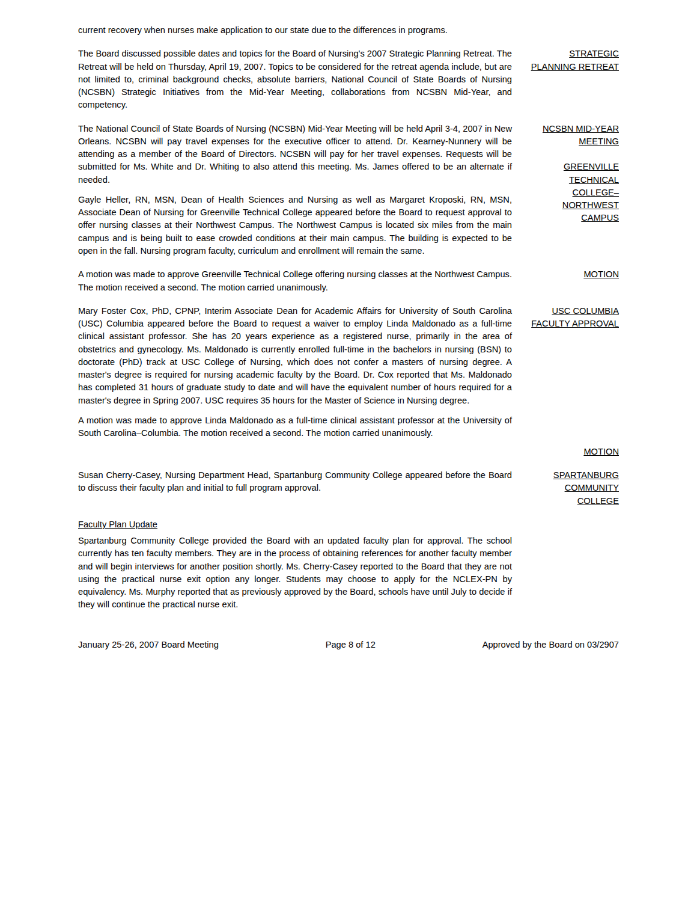current recovery when nurses make application to our state due to the differences in programs.
The Board discussed possible dates and topics for the Board of Nursing's 2007 Strategic Planning Retreat. The Retreat will be held on Thursday, April 19, 2007. Topics to be considered for the retreat agenda include, but are not limited to, criminal background checks, absolute barriers, National Council of State Boards of Nursing (NCSBN) Strategic Initiatives from the Mid-Year Meeting, collaborations from NCSBN Mid-Year, and competency.
STRATEGIC PLANNING RETREAT
The National Council of State Boards of Nursing (NCSBN) Mid-Year Meeting will be held April 3-4, 2007 in New Orleans. NCSBN will pay travel expenses for the executive officer to attend. Dr. Kearney-Nunnery will be attending as a member of the Board of Directors. NCSBN will pay for her travel expenses. Requests will be submitted for Ms. White and Dr. Whiting to also attend this meeting. Ms. James offered to be an alternate if needed.
Gayle Heller, RN, MSN, Dean of Health Sciences and Nursing as well as Margaret Kroposki, RN, MSN, Associate Dean of Nursing for Greenville Technical College appeared before the Board to request approval to offer nursing classes at their Northwest Campus. The Northwest Campus is located six miles from the main campus and is being built to ease crowded conditions at their main campus. The building is expected to be open in the fall. Nursing program faculty, curriculum and enrollment will remain the same.
NCSBN MID-YEAR MEETING
GREENVILLE TECHNICAL COLLEGE–NORTHWEST CAMPUS
A motion was made to approve Greenville Technical College offering nursing classes at the Northwest Campus. The motion received a second. The motion carried unanimously.
MOTION
Mary Foster Cox, PhD, CPNP, Interim Associate Dean for Academic Affairs for University of South Carolina (USC) Columbia appeared before the Board to request a waiver to employ Linda Maldonado as a full-time clinical assistant professor. She has 20 years experience as a registered nurse, primarily in the area of obstetrics and gynecology. Ms. Maldonado is currently enrolled full-time in the bachelors in nursing (BSN) to doctorate (PhD) track at USC College of Nursing, which does not confer a masters of nursing degree. A master's degree is required for nursing academic faculty by the Board. Dr. Cox reported that Ms. Maldonado has completed 31 hours of graduate study to date and will have the equivalent number of hours required for a master's degree in Spring 2007. USC requires 35 hours for the Master of Science in Nursing degree.
A motion was made to approve Linda Maldonado as a full-time clinical assistant professor at the University of South Carolina–Columbia. The motion received a second. The motion carried unanimously.
USC COLUMBIA FACULTY APPROVAL
MOTION
Susan Cherry-Casey, Nursing Department Head, Spartanburg Community College appeared before the Board to discuss their faculty plan and initial to full program approval.
SPARTANBURG COMMUNITY COLLEGE
Faculty Plan Update
Spartanburg Community College provided the Board with an updated faculty plan for approval. The school currently has ten faculty members. They are in the process of obtaining references for another faculty member and will begin interviews for another position shortly. Ms. Cherry-Casey reported to the Board that they are not using the practical nurse exit option any longer. Students may choose to apply for the NCLEX-PN by equivalency. Ms. Murphy reported that as previously approved by the Board, schools have until July to decide if they will continue the practical nurse exit.
January 25-26, 2007 Board Meeting Page 8 of 12 Approved by the Board on 03/2907